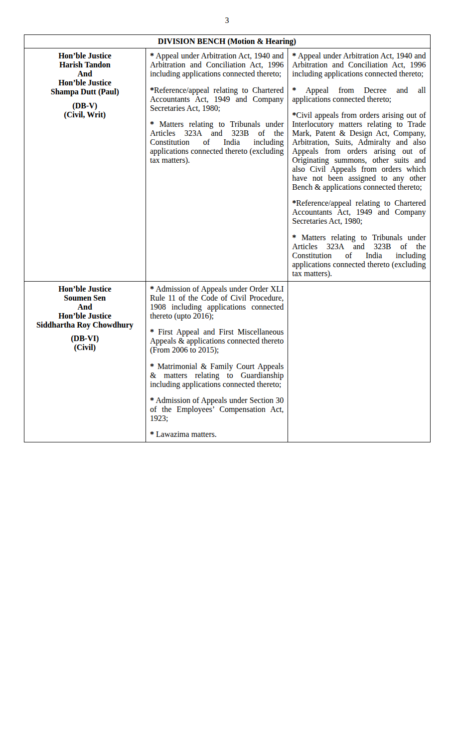3
| DIVISION BENCH (Motion & Hearing) |
| --- |
| Hon’ble Justice Harish Tandon And Hon’ble Justice Shampa Dutt (Paul) (DB-V) (Civil, Writ) | * Appeal under Arbitration Act, 1940 and Arbitration and Conciliation Act, 1996 including applications connected thereto; * Reference/appeal relating to Chartered Accountants Act, 1949 and Company Secretaries Act, 1980; * Matters relating to Tribunals under Articles 323A and 323B of the Constitution of India including applications connected thereto (excluding tax matters). | * Appeal under Arbitration Act, 1940 and Arbitration and Conciliation Act, 1996 including applications connected thereto; * Appeal from Decree and all applications connected thereto; * Civil appeals from orders arising out of Interlocutory matters relating to Trade Mark, Patent & Design Act, Company, Arbitration, Suits, Admiralty and also Appeals from orders arising out of Originating summons, other suits and also Civil Appeals from orders which have not been assigned to any other Bench & applications connected thereto; * Reference/appeal relating to Chartered Accountants Act, 1949 and Company Secretaries Act, 1980; * Matters relating to Tribunals under Articles 323A and 323B of the Constitution of India including applications connected thereto (excluding tax matters). |
| Hon’ble Justice Soumen Sen And Hon’ble Justice Siddhartha Roy Chowdhury (DB-VI) (Civil) | * Admission of Appeals under Order XLI Rule 11 of the Code of Civil Procedure, 1908 including applications connected thereto (upto 2016); * First Appeal and First Miscellaneous Appeals & applications connected thereto (From 2006 to 2015); * Matrimonial & Family Court Appeals & matters relating to Guardianship including applications connected thereto; * Admission of Appeals under Section 30 of the Employees’ Compensation Act, 1923; * Lawazima matters. | |